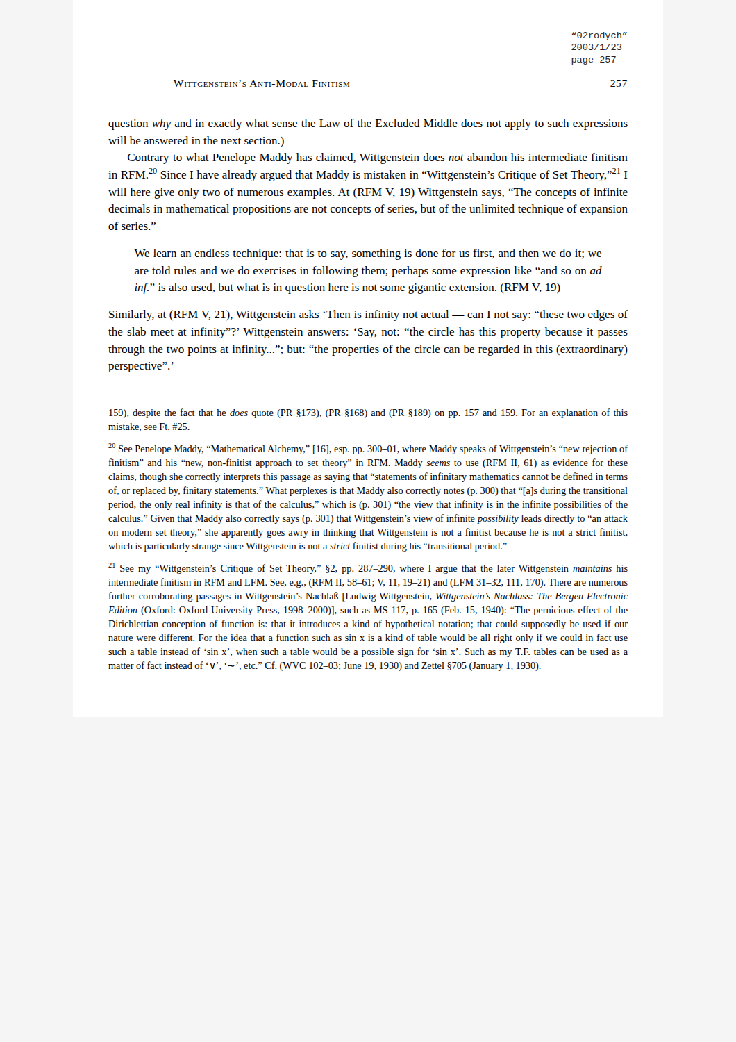“02rodych”
2003/1/23
page 257
Wittgenstein’s Anti-Modal Finitism 257
question why and in exactly what sense the Law of the Excluded Middle does not apply to such expressions will be answered in the next section.)
Contrary to what Penelope Maddy has claimed, Wittgenstein does not abandon his intermediate finitism in RFM.20 Since I have already argued that Maddy is mistaken in “Wittgenstein’s Critique of Set Theory,”21 I will here give only two of numerous examples. At (RFM V, 19) Wittgenstein says, “The concepts of infinite decimals in mathematical propositions are not concepts of series, but of the unlimited technique of expansion of series.”
We learn an endless technique: that is to say, something is done for us first, and then we do it; we are told rules and we do exercises in following them; perhaps some expression like “and so on ad inf.” is also used, but what is in question here is not some gigantic extension. (RFM V, 19)
Similarly, at (RFM V, 21), Wittgenstein asks ‘Then is infinity not actual — can I not say: “these two edges of the slab meet at infinity”?’ Wittgenstein answers: ‘Say, not: “the circle has this property because it passes through the two points at infinity...”; but: “the properties of the circle can be regarded in this (extraordinary) perspective”.’
159), despite the fact that he does quote (PR §173), (PR §168) and (PR §189) on pp. 157 and 159. For an explanation of this mistake, see Ft. #25.
20 See Penelope Maddy, “Mathematical Alchemy,” [16], esp. pp. 300–01, where Maddy speaks of Wittgenstein’s “new rejection of finitism” and his “new, non-finitist approach to set theory” in RFM. Maddy seems to use (RFM II, 61) as evidence for these claims, though she correctly interprets this passage as saying that “statements of infinitary mathematics cannot be defined in terms of, or replaced by, finitary statements.” What perplexes is that Maddy also correctly notes (p. 300) that “[a]s during the transitional period, the only real infinity is that of the calculus,” which is (p. 301) “the view that infinity is in the infinite possibilities of the calculus.” Given that Maddy also correctly says (p. 301) that Wittgenstein’s view of infinite possibility leads directly to “an attack on modern set theory,” she apparently goes awry in thinking that Wittgenstein is not a finitist because he is not a strict finitist, which is particularly strange since Wittgenstein is not a strict finitist during his “transitional period.”
21 See my “Wittgenstein’s Critique of Set Theory,” §2, pp. 287–290, where I argue that the later Wittgenstein maintains his intermediate finitism in RFM and LFM. See, e.g., (RFM II, 58–61; V, 11, 19–21) and (LFM 31–32, 111, 170). There are numerous further corroborating passages in Wittgenstein’s Nachlaß [Ludwig Wittgenstein, Wittgenstein’s Nachlass: The Bergen Electronic Edition (Oxford: Oxford University Press, 1998–2000)], such as MS 117, p. 165 (Feb. 15, 1940): “The pernicious effect of the Dirichlettian conception of function is: that it introduces a kind of hypothetical notation; that could supposedly be used if our nature were different. For the idea that a function such as sin x is a kind of table would be all right only if we could in fact use such a table instead of ‘sin x’, when such a table would be a possible sign for ‘sin x’. Such as my T.F. tables can be used as a matter of fact instead of ‘∨’, ‘∼’, etc.” Cf. (WVC 102–03; June 19, 1930) and Zettel §705 (January 1, 1930).